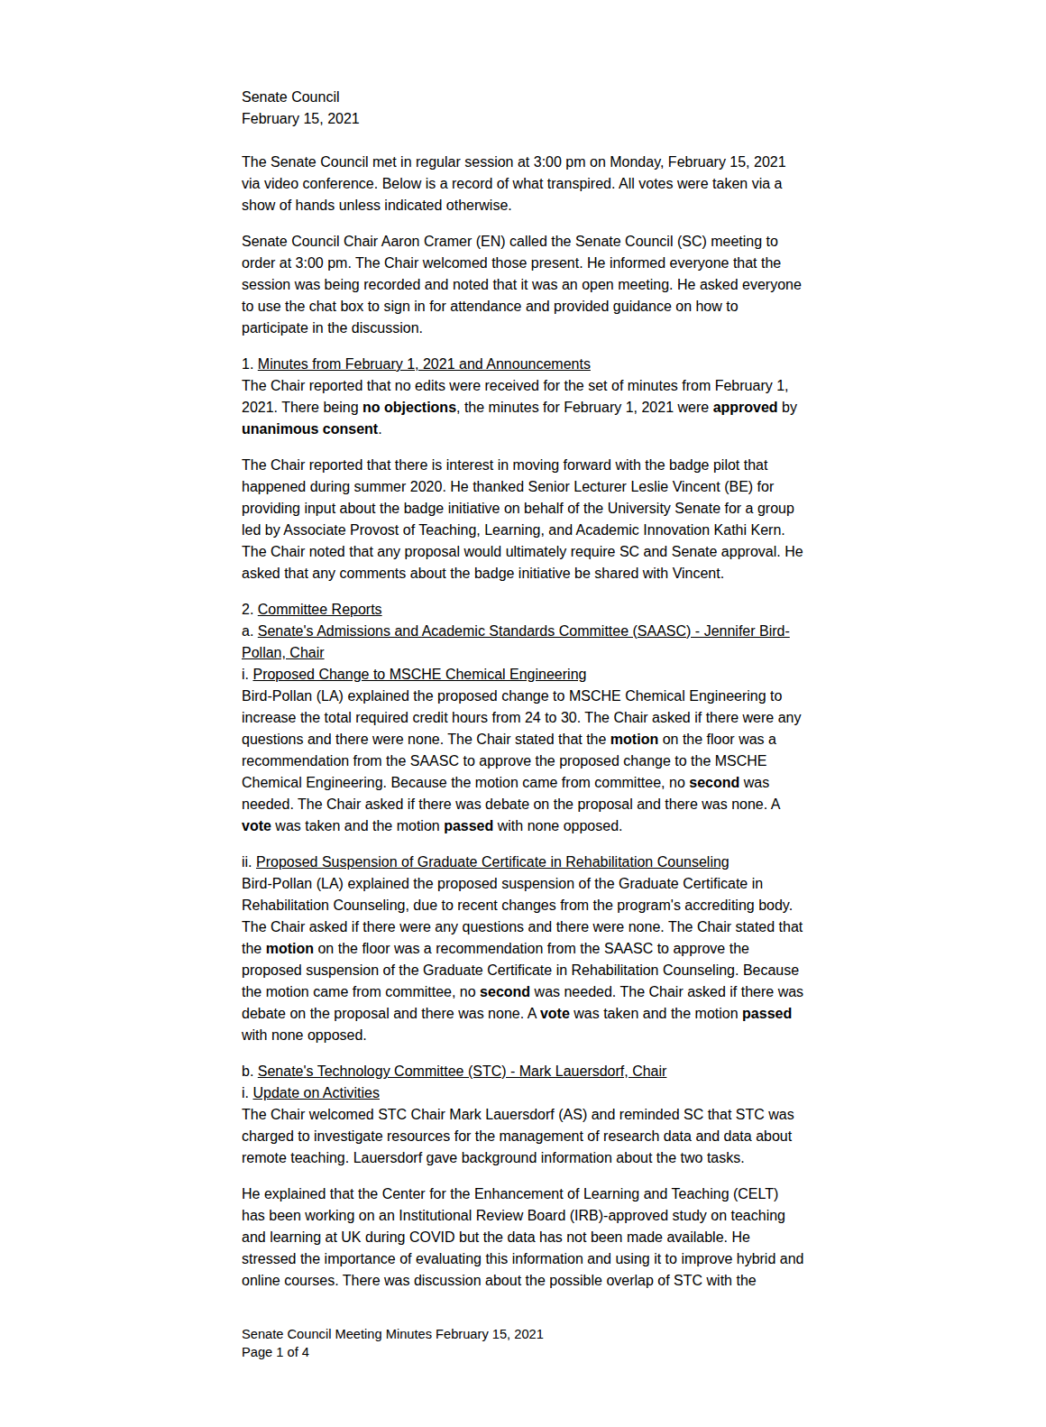Senate Council
February 15, 2021
The Senate Council met in regular session at 3:00 pm on Monday, February 15, 2021 via video conference. Below is a record of what transpired. All votes were taken via a show of hands unless indicated otherwise.
Senate Council Chair Aaron Cramer (EN) called the Senate Council (SC) meeting to order at 3:00 pm. The Chair welcomed those present. He informed everyone that the session was being recorded and noted that it was an open meeting. He asked everyone to use the chat box to sign in for attendance and provided guidance on how to participate in the discussion.
1. Minutes from February 1, 2021 and Announcements
The Chair reported that no edits were received for the set of minutes from February 1, 2021. There being no objections, the minutes for February 1, 2021 were approved by unanimous consent.
The Chair reported that there is interest in moving forward with the badge pilot that happened during summer 2020. He thanked Senior Lecturer Leslie Vincent (BE) for providing input about the badge initiative on behalf of the University Senate for a group led by Associate Provost of Teaching, Learning, and Academic Innovation Kathi Kern. The Chair noted that any proposal would ultimately require SC and Senate approval. He asked that any comments about the badge initiative be shared with Vincent.
2. Committee Reports
a. Senate's Admissions and Academic Standards Committee (SAASC) - Jennifer Bird-Pollan, Chair
i. Proposed Change to MSCHE Chemical Engineering
Bird-Pollan (LA) explained the proposed change to MSCHE Chemical Engineering to increase the total required credit hours from 24 to 30. The Chair asked if there were any questions and there were none. The Chair stated that the motion on the floor was a recommendation from the SAASC to approve the proposed change to the MSCHE Chemical Engineering. Because the motion came from committee, no second was needed. The Chair asked if there was debate on the proposal and there was none. A vote was taken and the motion passed with none opposed.
ii. Proposed Suspension of Graduate Certificate in Rehabilitation Counseling
Bird-Pollan (LA) explained the proposed suspension of the Graduate Certificate in Rehabilitation Counseling, due to recent changes from the program's accrediting body. The Chair asked if there were any questions and there were none. The Chair stated that the motion on the floor was a recommendation from the SAASC to approve the proposed suspension of the Graduate Certificate in Rehabilitation Counseling. Because the motion came from committee, no second was needed. The Chair asked if there was debate on the proposal and there was none. A vote was taken and the motion passed with none opposed.
b. Senate's Technology Committee (STC) - Mark Lauersdorf, Chair
i. Update on Activities
The Chair welcomed STC Chair Mark Lauersdorf (AS) and reminded SC that STC was charged to investigate resources for the management of research data and data about remote teaching. Lauersdorf gave background information about the two tasks.
He explained that the Center for the Enhancement of Learning and Teaching (CELT) has been working on an Institutional Review Board (IRB)-approved study on teaching and learning at UK during COVID but the data has not been made available. He stressed the importance of evaluating this information and using it to improve hybrid and online courses. There was discussion about the possible overlap of STC with the
Senate Council Meeting Minutes February 15, 2021
Page 1 of 4